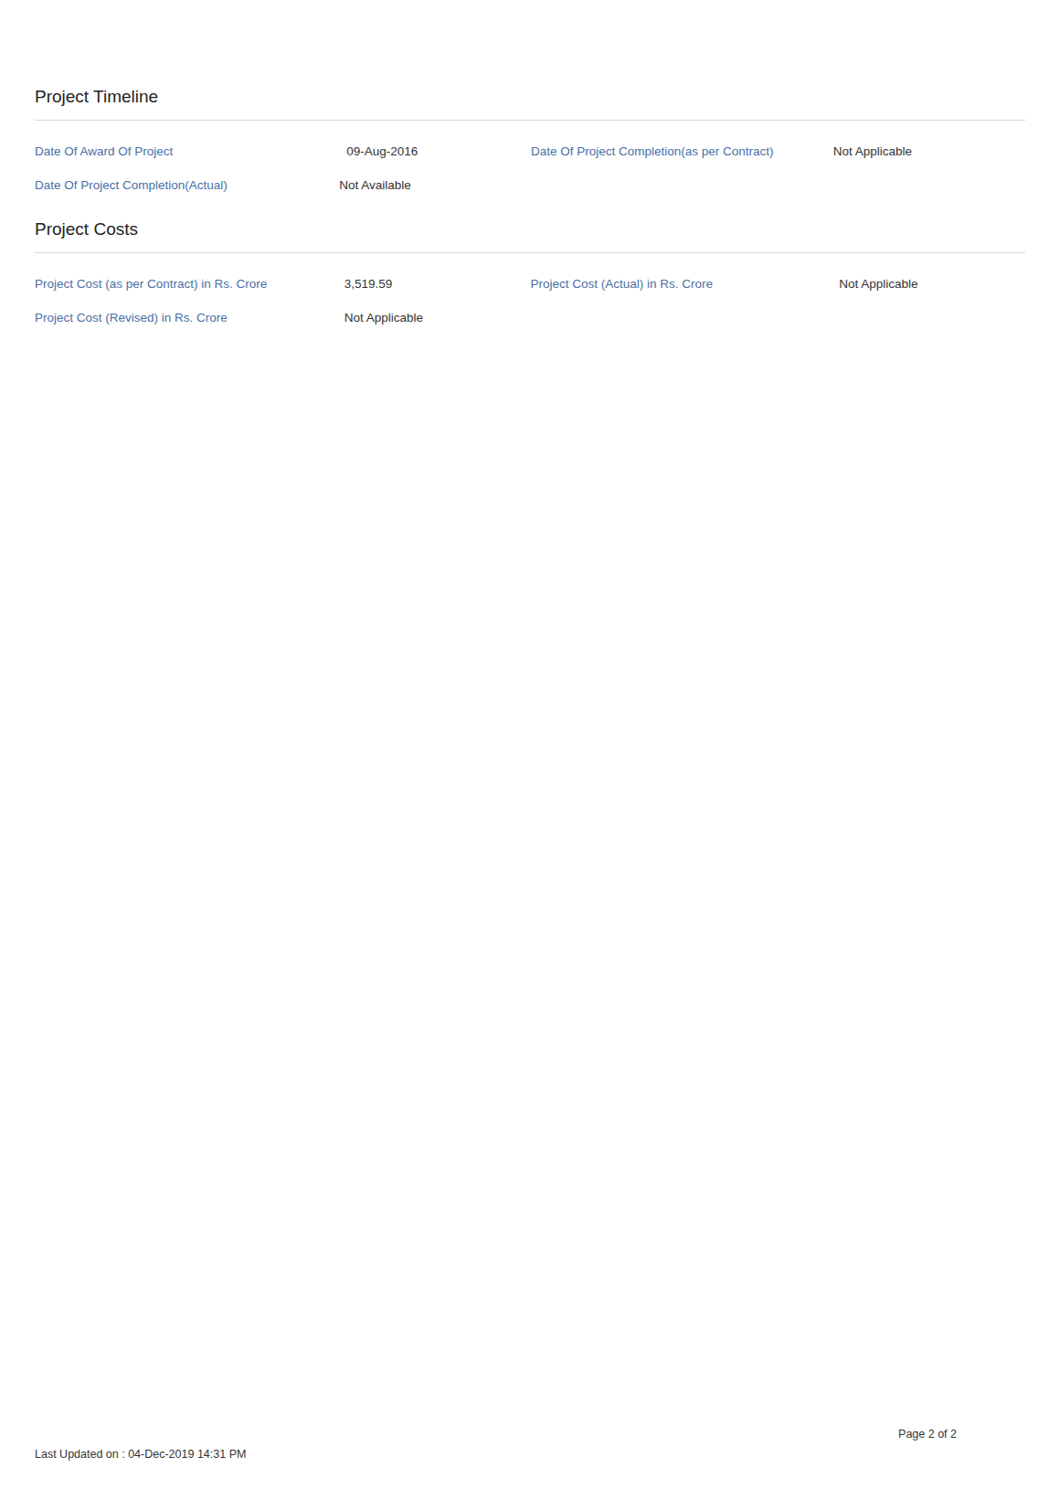Project Timeline
| Date Of Award Of Project | 09-Aug-2016 | Date Of Project Completion(as per Contract) | Not Applicable |
| Date Of Project Completion(Actual) | Not Available | | |
Project Costs
| Project Cost (as per Contract) in Rs. Crore | 3,519.59 | Project Cost (Actual) in Rs. Crore | Not Applicable |
| Project Cost (Revised) in Rs. Crore | Not Applicable | | |
Page 2 of 2 Last Updated on : 04-Dec-2019 14:31 PM